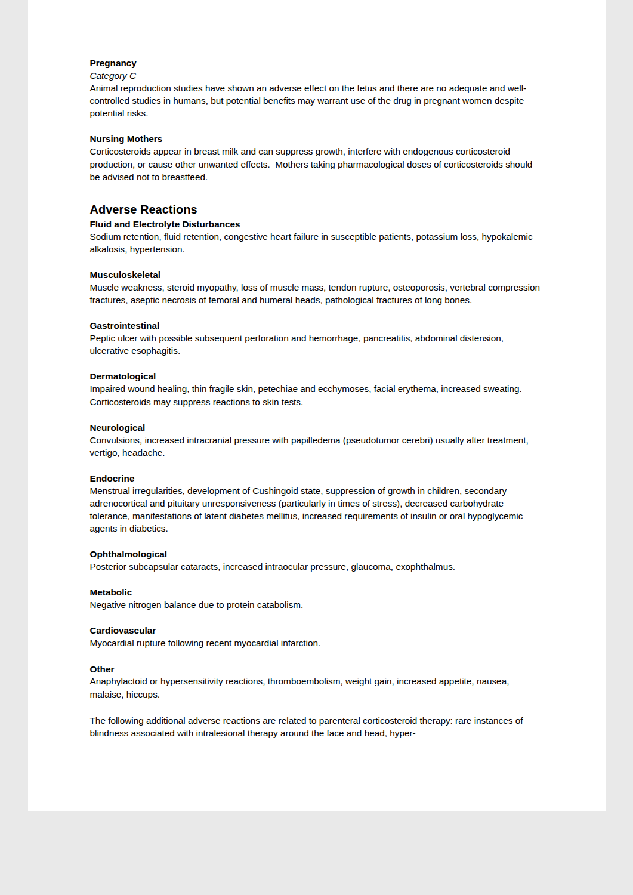Pregnancy
Category C
Animal reproduction studies have shown an adverse effect on the fetus and there are no adequate and well-controlled studies in humans, but potential benefits may warrant use of the drug in pregnant women despite potential risks.
Nursing Mothers
Corticosteroids appear in breast milk and can suppress growth, interfere with endogenous corticosteroid production, or cause other unwanted effects. Mothers taking pharmacological doses of corticosteroids should be advised not to breastfeed.
Adverse Reactions
Fluid and Electrolyte Disturbances
Sodium retention, fluid retention, congestive heart failure in susceptible patients, potassium loss, hypokalemic alkalosis, hypertension.
Musculoskeletal
Muscle weakness, steroid myopathy, loss of muscle mass, tendon rupture, osteoporosis, vertebral compression fractures, aseptic necrosis of femoral and humeral heads, pathological fractures of long bones.
Gastrointestinal
Peptic ulcer with possible subsequent perforation and hemorrhage, pancreatitis, abdominal distension, ulcerative esophagitis.
Dermatological
Impaired wound healing, thin fragile skin, petechiae and ecchymoses, facial erythema, increased sweating. Corticosteroids may suppress reactions to skin tests.
Neurological
Convulsions, increased intracranial pressure with papilledema (pseudotumor cerebri) usually after treatment, vertigo, headache.
Endocrine
Menstrual irregularities, development of Cushingoid state, suppression of growth in children, secondary adrenocortical and pituitary unresponsiveness (particularly in times of stress), decreased carbohydrate tolerance, manifestations of latent diabetes mellitus, increased requirements of insulin or oral hypoglycemic agents in diabetics.
Ophthalmological
Posterior subcapsular cataracts, increased intraocular pressure, glaucoma, exophthalmus.
Metabolic
Negative nitrogen balance due to protein catabolism.
Cardiovascular
Myocardial rupture following recent myocardial infarction.
Other
Anaphylactoid or hypersensitivity reactions, thromboembolism, weight gain, increased appetite, nausea, malaise, hiccups.
The following additional adverse reactions are related to parenteral corticosteroid therapy: rare instances of blindness associated with intralesional therapy around the face and head, hyper-